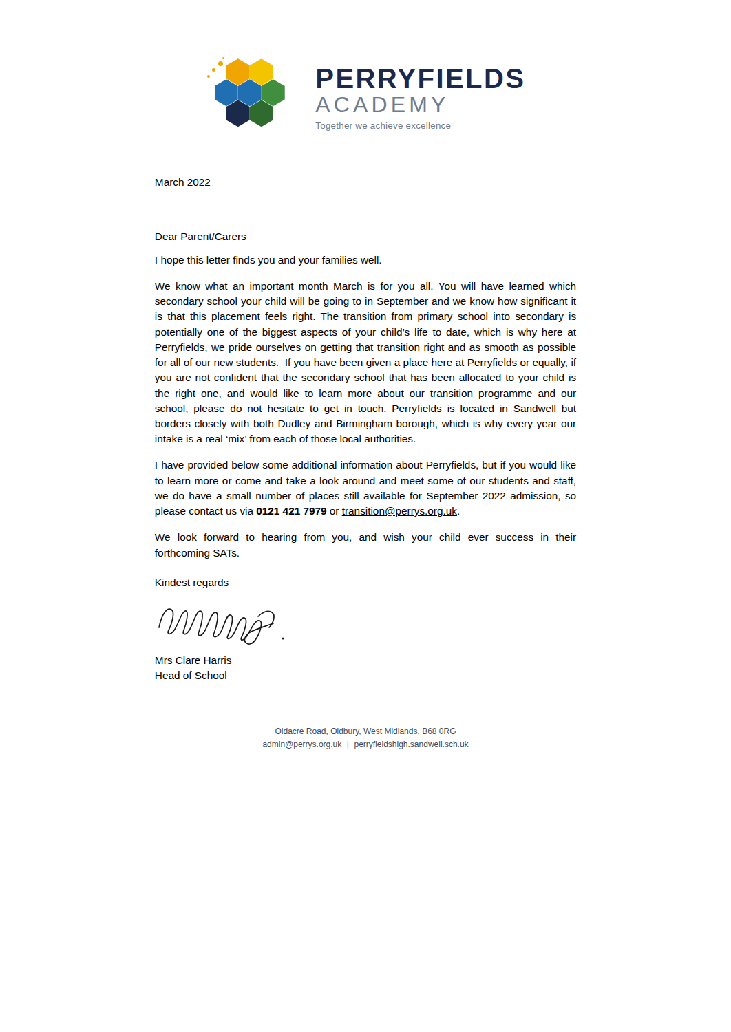PERRYFIELDS
ACADEMY
Together we achieve excellence
March 2022
Dear Parent/Carers
I hope this letter finds you and your families well.
We know what an important month March is for you all. You will have learned which secondary school your child will be going to in September and we know how significant it is that this placement feels right. The transition from primary school into secondary is potentially one of the biggest aspects of your child’s life to date, which is why here at Perryfields, we pride ourselves on getting that transition right and as smooth as possible for all of our new students. If you have been given a place here at Perryfields or equally, if you are not confident that the secondary school that has been allocated to your child is the right one, and would like to learn more about our transition programme and our school, please do not hesitate to get in touch. Perryfields is located in Sandwell but borders closely with both Dudley and Birmingham borough, which is why every year our intake is a real ‘mix’ from each of those local authorities.
I have provided below some additional information about Perryfields, but if you would like to learn more or come and take a look around and meet some of our students and staff, we do have a small number of places still available for September 2022 admission, so please contact us via 0121 421 7979 or transition@perrys.org.uk.
We look forward to hearing from you, and wish your child ever success in their forthcoming SATs.
Kindest regards
Mrs Clare Harris
Head of School
Oldacre Road, Oldbury, West Midlands, B68 0RG
admin@perrys.org.uk | perryfieldshigh.sandwell.sch.uk